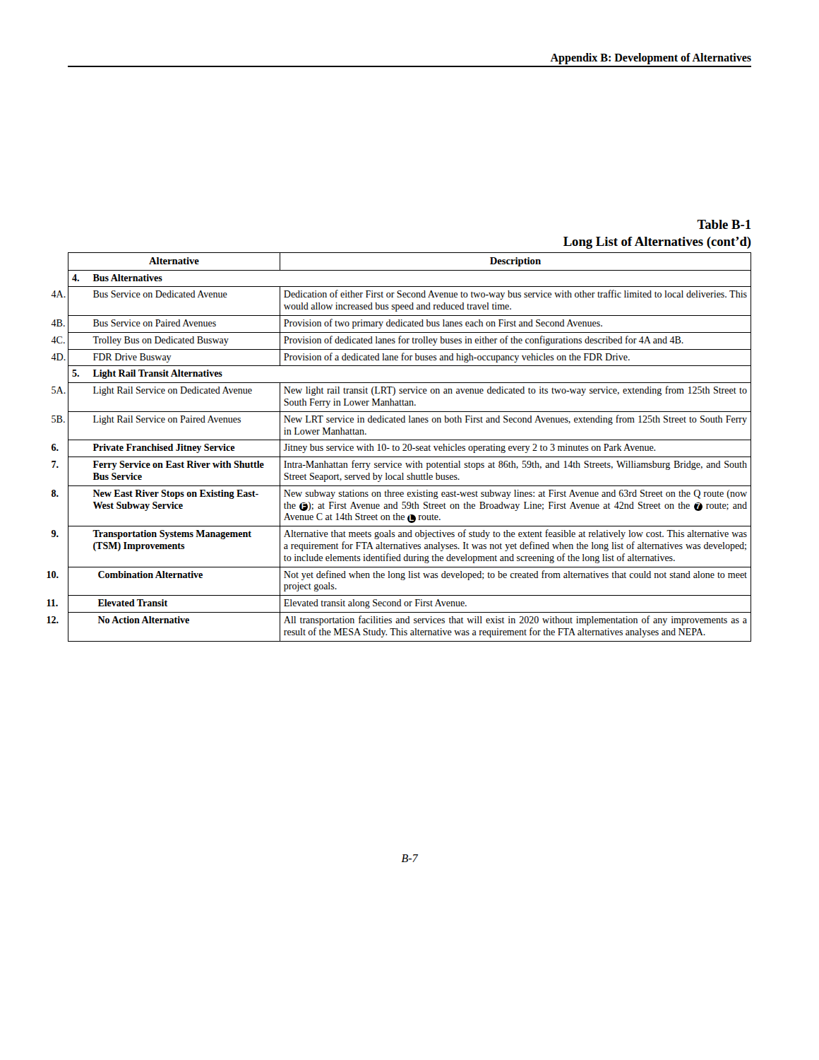Appendix B: Development of Alternatives
Table B-1
Long List of Alternatives (cont’d)
| Alternative | Description |
| --- | --- |
| 4. Bus Alternatives |
| 4A. Bus Service on Dedicated Avenue | Dedication of either First or Second Avenue to two-way bus service with other traffic limited to local deliveries. This would allow increased bus speed and reduced travel time. |
| 4B. Bus Service on Paired Avenues | Provision of two primary dedicated bus lanes each on First and Second Avenues. |
| 4C. Trolley Bus on Dedicated Busway | Provision of dedicated lanes for trolley buses in either of the configurations described for 4A and 4B. |
| 4D. FDR Drive Busway | Provision of a dedicated lane for buses and high-occupancy vehicles on the FDR Drive. |
| 5. Light Rail Transit Alternatives |
| 5A. Light Rail Service on Dedicated Avenue | New light rail transit (LRT) service on an avenue dedicated to its two-way service, extending from 125th Street to South Ferry in Lower Manhattan. |
| 5B. Light Rail Service on Paired Avenues | New LRT service in dedicated lanes on both First and Second Avenues, extending from 125th Street to South Ferry in Lower Manhattan. |
| 6. Private Franchised Jitney Service | Jitney bus service with 10- to 20-seat vehicles operating every 2 to 3 minutes on Park Avenue. |
| 7. Ferry Service on East River with Shuttle Bus Service | Intra-Manhattan ferry service with potential stops at 86th, 59th, and 14th Streets, Williamsburg Bridge, and South Street Seaport, served by local shuttle buses. |
| 8. New East River Stops on Existing East-West Subway Service | New subway stations on three existing east-west subway lines: at First Avenue and 63rd Street on the Q route (now the F ); at First Avenue and 59th Street on the Broadway Line; First Avenue at 42nd Street on the 7 route; and Avenue C at 14th Street on the L route. |
| 9. Transportation Systems Management (TSM) Improvements | Alternative that meets goals and objectives of study to the extent feasible at relatively low cost. This alternative was a requirement for FTA alternatives analyses. It was not yet defined when the long list of alternatives was developed; to include elements identified during the development and screening of the long list of alternatives. |
| 10. Combination Alternative | Not yet defined when the long list was developed; to be created from alternatives that could not stand alone to meet project goals. |
| 11. Elevated Transit | Elevated transit along Second or First Avenue. |
| 12. No Action Alternative | All transportation facilities and services that will exist in 2020 without implementation of any improvements as a result of the MESA Study. This alternative was a requirement for the FTA alternatives analyses and NEPA. |
B-7